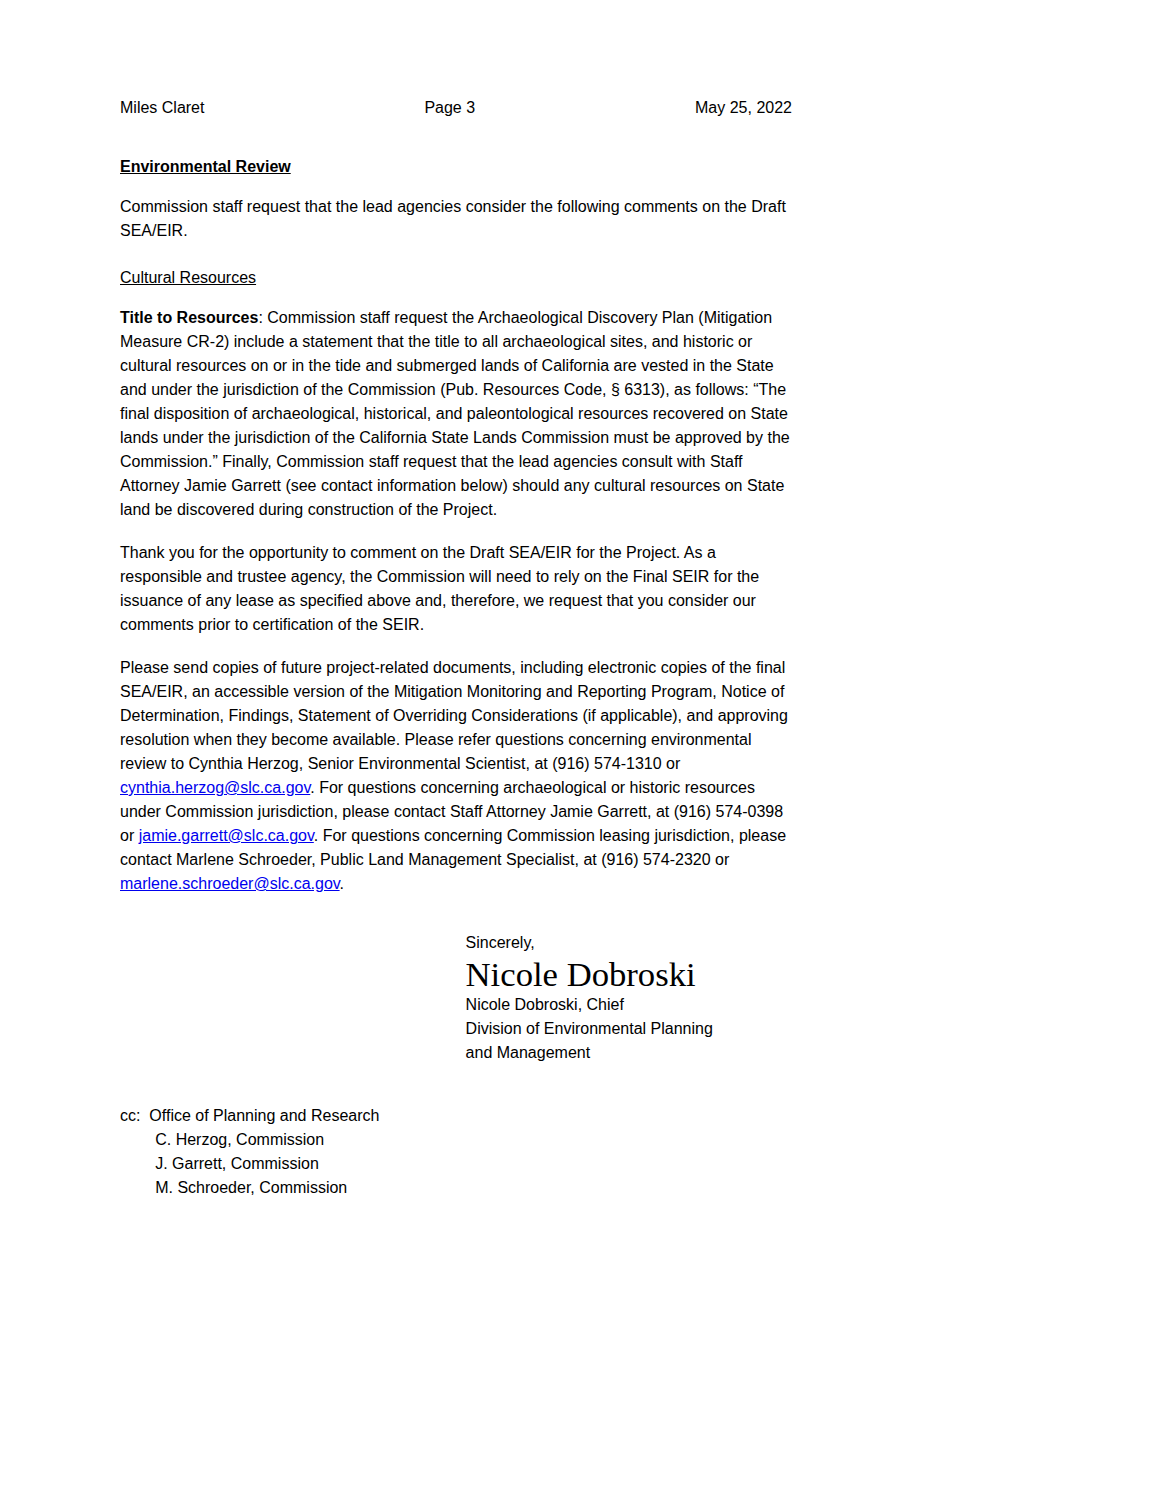Miles Claret
Page 3
May 25, 2022
Environmental Review
Commission staff request that the lead agencies consider the following comments on the Draft SEA/EIR.
Cultural Resources
Title to Resources: Commission staff request the Archaeological Discovery Plan (Mitigation Measure CR-2) include a statement that the title to all archaeological sites, and historic or cultural resources on or in the tide and submerged lands of California are vested in the State and under the jurisdiction of the Commission (Pub. Resources Code, § 6313), as follows: “The final disposition of archaeological, historical, and paleontological resources recovered on State lands under the jurisdiction of the California State Lands Commission must be approved by the Commission.” Finally, Commission staff request that the lead agencies consult with Staff Attorney Jamie Garrett (see contact information below) should any cultural resources on State land be discovered during construction of the Project.
Thank you for the opportunity to comment on the Draft SEA/EIR for the Project. As a responsible and trustee agency, the Commission will need to rely on the Final SEIR for the issuance of any lease as specified above and, therefore, we request that you consider our comments prior to certification of the SEIR.
Please send copies of future project-related documents, including electronic copies of the final SEA/EIR, an accessible version of the Mitigation Monitoring and Reporting Program, Notice of Determination, Findings, Statement of Overriding Considerations (if applicable), and approving resolution when they become available. Please refer questions concerning environmental review to Cynthia Herzog, Senior Environmental Scientist, at (916) 574-1310 or cynthia.herzog@slc.ca.gov. For questions concerning archaeological or historic resources under Commission jurisdiction, please contact Staff Attorney Jamie Garrett, at (916) 574-0398 or jamie.garrett@slc.ca.gov. For questions concerning Commission leasing jurisdiction, please contact Marlene Schroeder, Public Land Management Specialist, at (916) 574-2320 or marlene.schroeder@slc.ca.gov.
Sincerely,
Nicole Dobroski
Nicole Dobroski, Chief
Division of Environmental Planning
and Management
cc: Office of Planning and Research
C. Herzog, Commission
J. Garrett, Commission
M. Schroeder, Commission